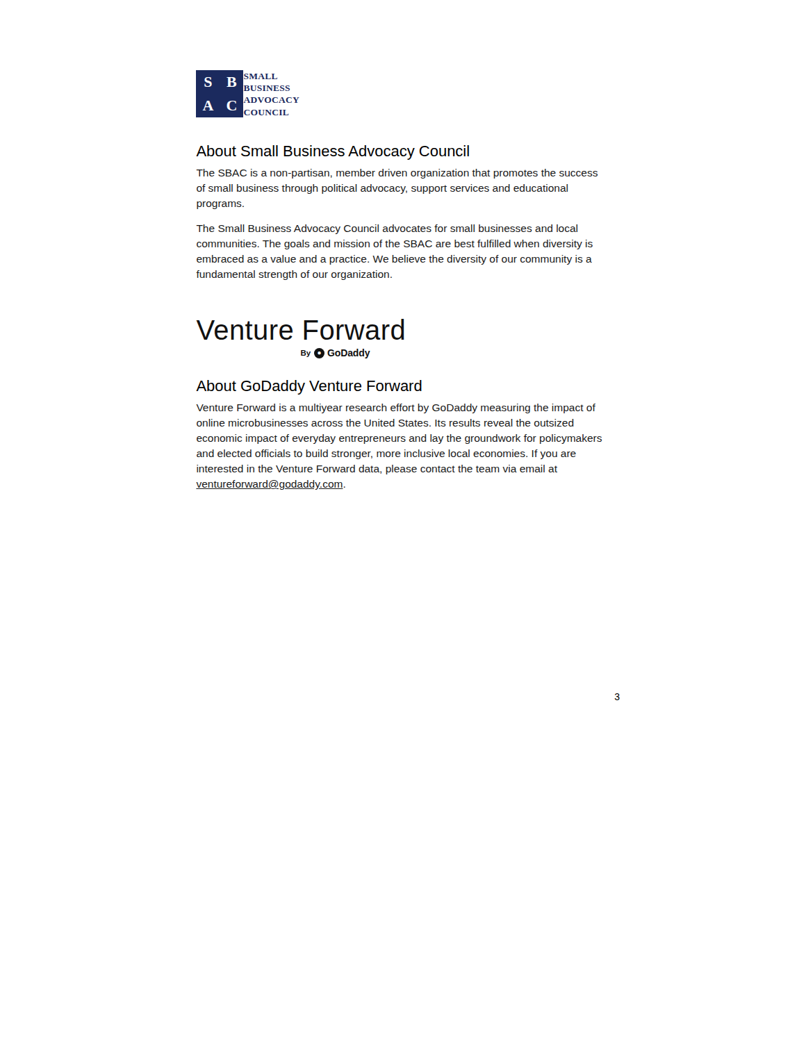| / S / B / / A / C / | Small Business Advocacy Council |
About Small Business Advocacy Council
The SBAC is a non-partisan, member driven organization that promotes the success of small business through political advocacy, support services and educational programs.
The Small Business Advocacy Council advocates for small businesses and local communities. The goals and mission of the SBAC are best fulfilled when diversity is embraced as a value and a practice. We believe the diversity of our community is a fundamental strength of our organization.
Venture Forward
By ● GoDaddy
About GoDaddy Venture Forward
Venture Forward is a multiyear research effort by GoDaddy measuring the impact of online microbusinesses across the United States. Its results reveal the outsized economic impact of everyday entrepreneurs and lay the groundwork for policymakers and elected officials to build stronger, more inclusive local economies. If you are interested in the Venture Forward data, please contact the team via email at ventureforward@godaddy.com.
3